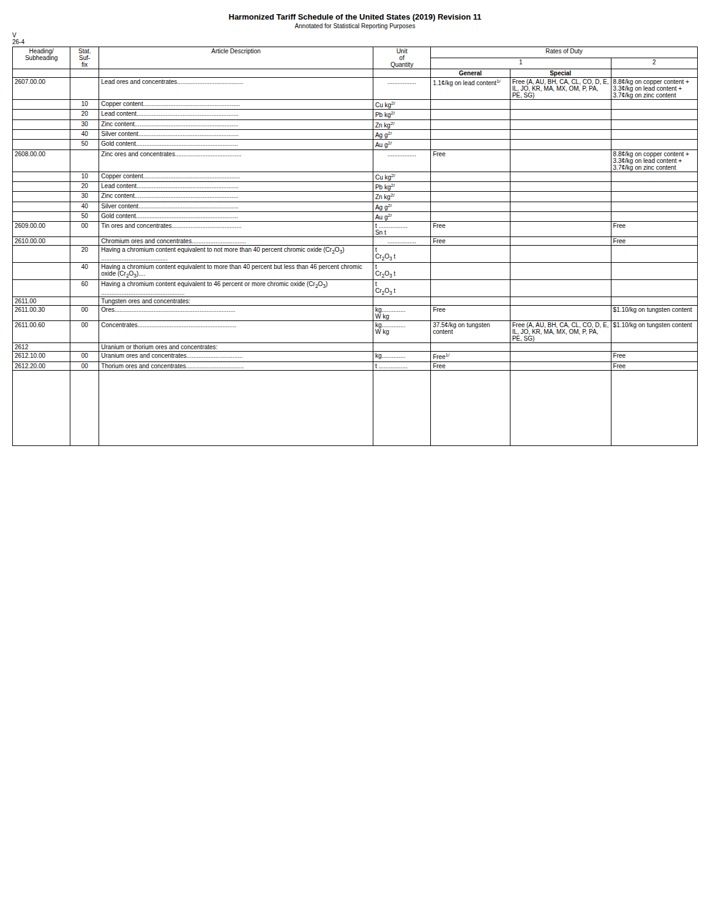Harmonized Tariff Schedule of the United States (2019) Revision 11
Annotated for Statistical Reporting Purposes
V
26-4
| Heading/ Subheading | Stat. Suf- fix | Article Description | Unit of Quantity | Rates of Duty |
| --- | --- | --- | --- | --- |
| 1 | 2 |
| | | | | General | Special | |
| 2607.00.00 | | Lead ores and concentrates ....................................... | ................. | 1.1¢/kg on lead content 1/ | Free (A, AU, BH, CA, CL, CO, D, E, IL, JO, KR, MA, MX, OM, P, PA, PE, SG) | 8.8¢/kg on copper content + 3.3¢/kg on lead content + 3.7¢/kg on zinc content |
| | 10 | Copper content ......................................................... | Cu kg 2/ | | | |
| | 20 | Lead content ............................................................ | Pb kg 2/ | | | |
| | 30 | Zinc content ............................................................. | Zn kg 2/ | | | |
| | 40 | Silver content ........................................................... | Ag g 2/ | | | |
| | 50 | Gold content ............................................................ | Au g 2/ | | | |
| 2608.00.00 | | Zinc ores and concentrates ....................................... | ................. | Free | | 8.8¢/kg on copper content + 3.3¢/kg on lead content + 3.7¢/kg on zinc content |
| | 10 | Copper content ......................................................... | Cu kg 2/ | | | |
| | 20 | Lead content ............................................................ | Pb kg 2/ | | | |
| | 30 | Zinc content ............................................................. | Zn kg 2/ | | | |
| | 40 | Silver content ........................................................... | Ag g 2/ | | | |
| | 50 | Gold content ............................................................ | Au g 2/ | | | |
| 2609.00.00 | 00 | Tin ores and concentrates ......................................... | t ................. Sn t | Free | | Free |
| 2610.00.00 | | Chromium ores and concentrates ................................ | ................. | Free | | Free |
| | 20 | Having a chromium content equivalent to not more than 40 percent chromic oxide (Cr 2 O 3 ) ....................................... | t Cr 2 O 3 t | | | |
| | 40 | Having a chromium content equivalent to more than 40 percent but less than 46 percent chromic oxide (Cr 2 O 3 ) .... | t Cr 2 O 3 t | | | |
| | 60 | Having a chromium content equivalent to 46 percent or more chromic oxide (Cr 2 O 3 ) ................................................. | t Cr 2 O 3 t | | | |
| 2611.00 | | Tungsten ores and concentrates: | | | | |
| 2611.00.30 | 00 | Ores ....................................................................... | kg.............. W kg | Free | | $1.10/kg on tungsten content |
| 2611.00.60 | 00 | Concentrates .......................................................... | kg.............. W kg | 37.5¢/kg on tungsten content | Free (A, AU, BH, CA, CL, CO, D, E, IL, JO, KR, MA, MX, OM, P, PA, PE, SG) | $1.10/kg on tungsten content |
| 2612 | | Uranium or thorium ores and concentrates: | | | | |
| 2612.10.00 | 00 | Uranium ores and concentrates ................................. | kg.............. | Free 1/ | | Free |
| 2612.20.00 | 00 | Thorium ores and concentrates .................................. | t ................. | Free | | Free |